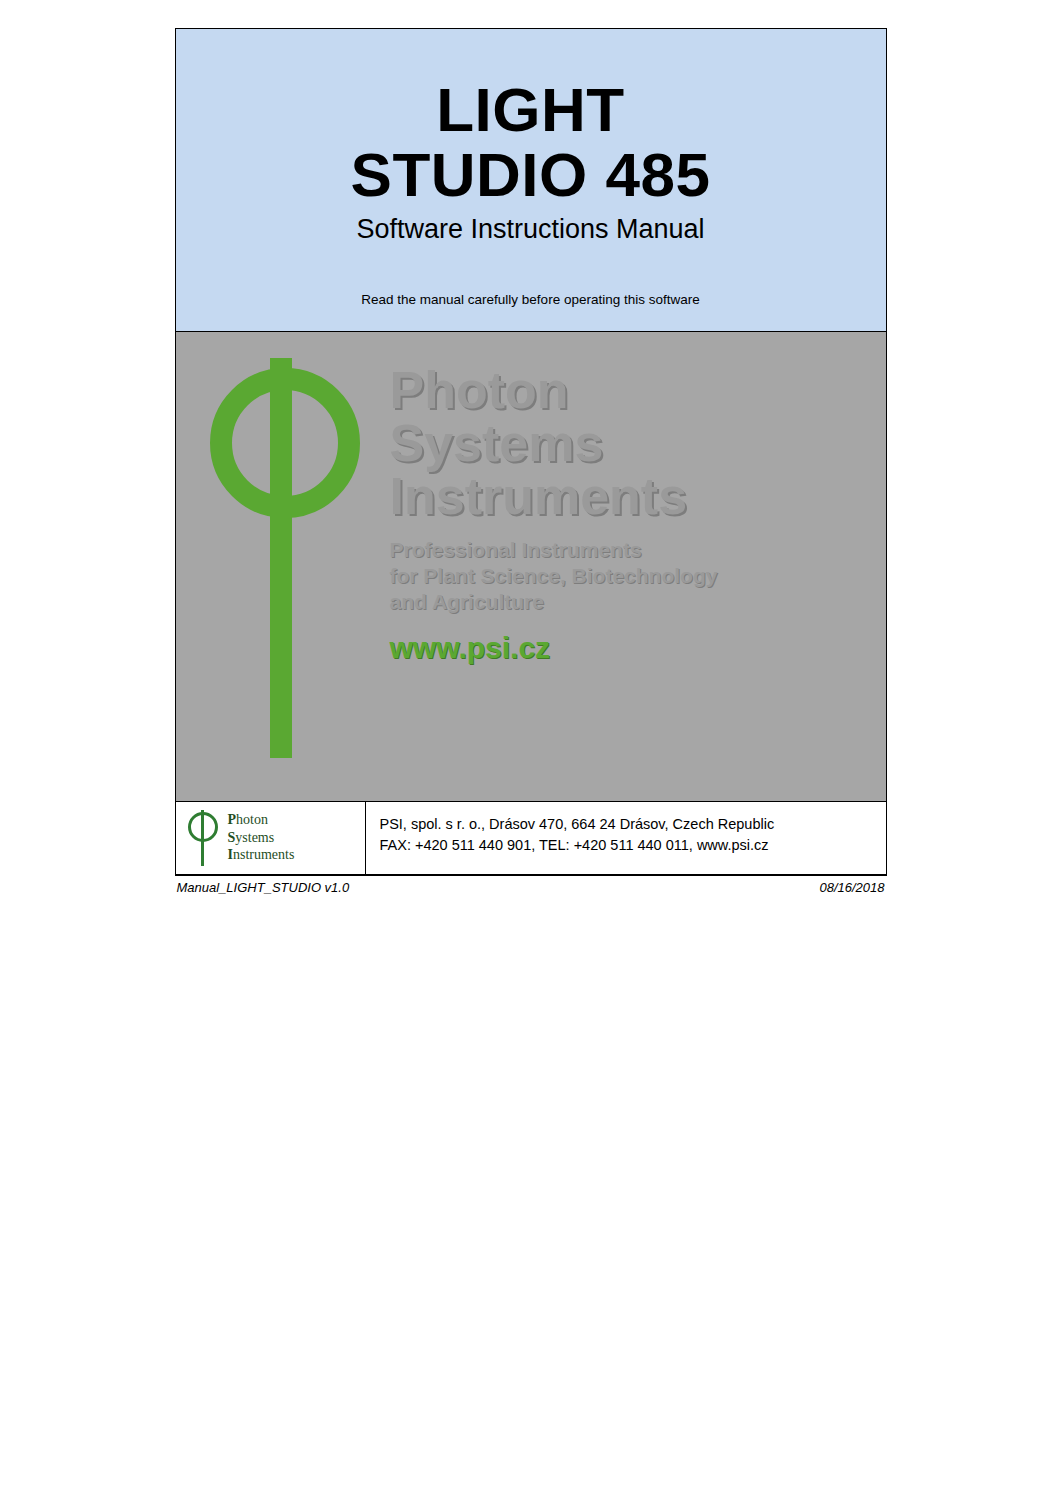LIGHTSTUDIO 485
Software Instructions Manual
Read the manual carefully before operating this software
Photon
Systems
Instruments
Professional Instruments
for Plant Science, Biotechnology
and Agriculture
www.psi.cz
Photon
Systems
Instruments
PSI, spol. s r. o., Drásov 470, 664 24 Drásov, Czech Republic
FAX: +420 511 440 901, TEL: +420 511 440 011, www.psi.cz
Manual_LIGHT_STUDIO v1.0 08/16/2018